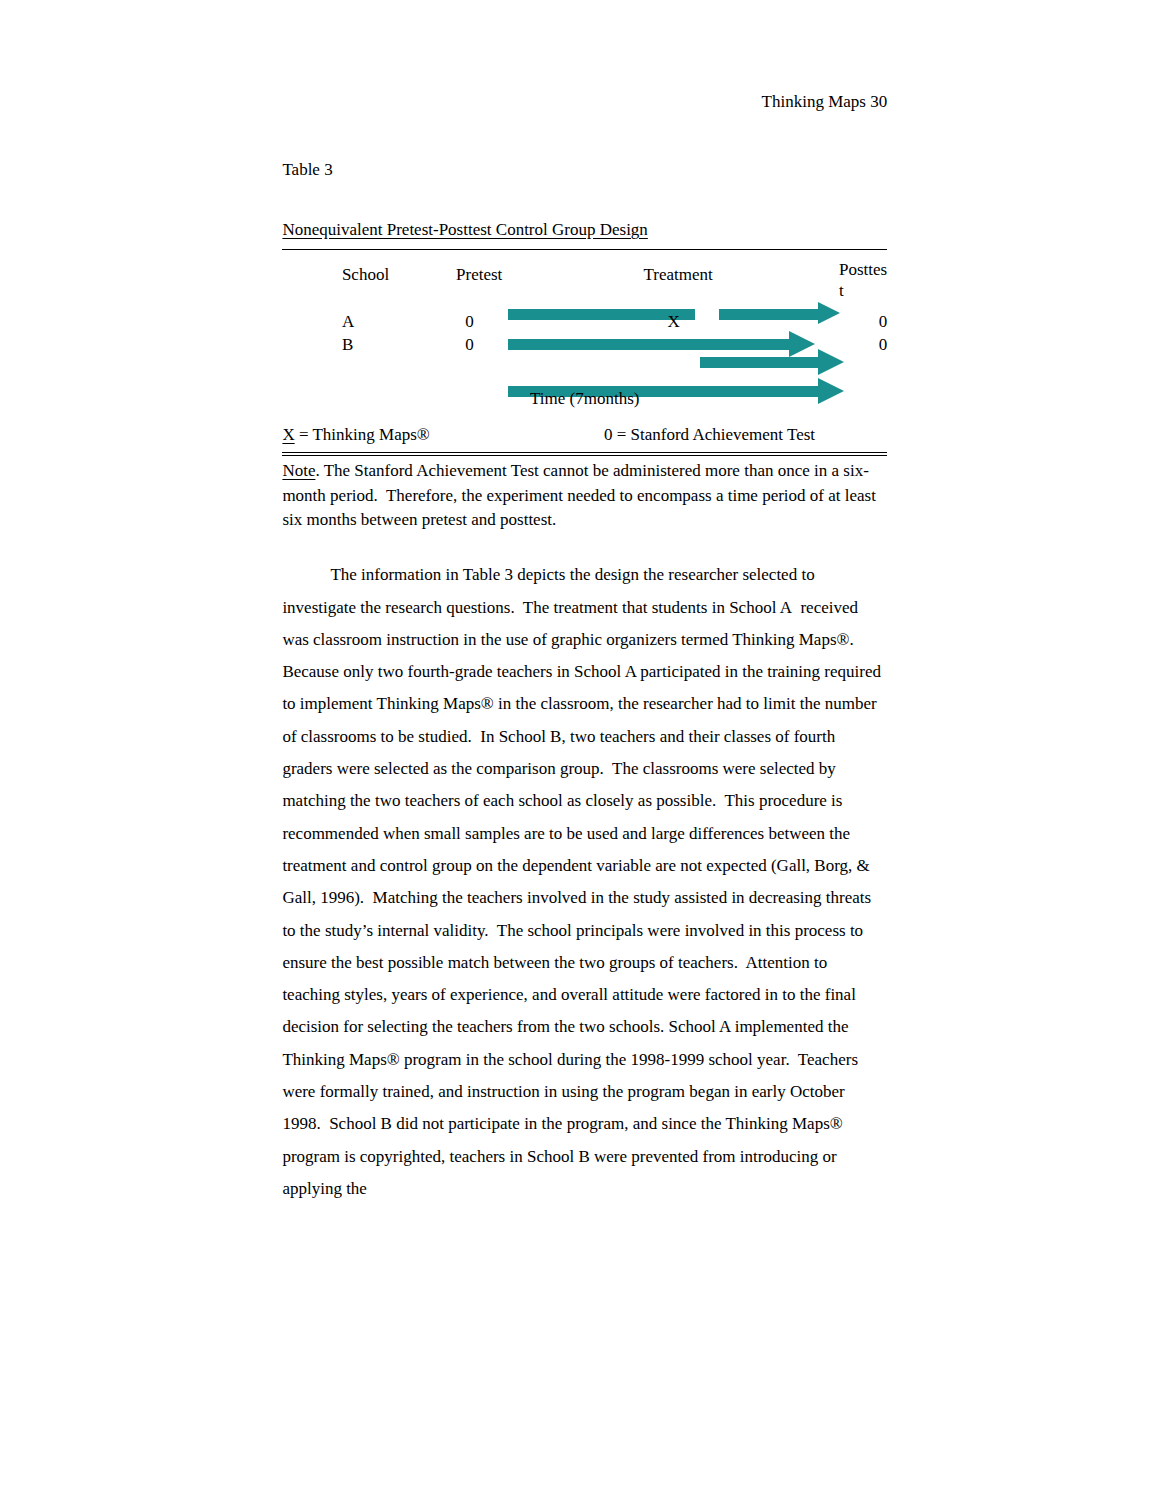Thinking Maps 30
Table 3
Nonequivalent Pretest-Posttest Control Group Design
School
Pretest
Treatment
Posttes
t
A
0
X
0
B
0
0
Time (7months)
X = Thinking Maps®
0 = Stanford Achievement Test
Note. The Stanford Achievement Test cannot be administered more than once in a six-month period. Therefore, the experiment needed to encompass a time period of at least six months between pretest and posttest.
The information in Table 3 depicts the design the researcher selected to investigate the research questions. The treatment that students in School A received was classroom instruction in the use of graphic organizers termed Thinking Maps®. Because only two fourth-grade teachers in School A participated in the training required to implement Thinking Maps® in the classroom, the researcher had to limit the number of classrooms to be studied. In School B, two teachers and their classes of fourth graders were selected as the comparison group. The classrooms were selected by matching the two teachers of each school as closely as possible. This procedure is recommended when small samples are to be used and large differences between the treatment and control group on the dependent variable are not expected (Gall, Borg, & Gall, 1996). Matching the teachers involved in the study assisted in decreasing threats to the study’s internal validity. The school principals were involved in this process to ensure the best possible match between the two groups of teachers. Attention to teaching styles, years of experience, and overall attitude were factored in to the final decision for selecting the teachers from the two schools. School A implemented the Thinking Maps® program in the school during the 1998-1999 school year. Teachers were formally trained, and instruction in using the program began in early October 1998. School B did not participate in the program, and since the Thinking Maps® program is copyrighted, teachers in School B were prevented from introducing or applying the